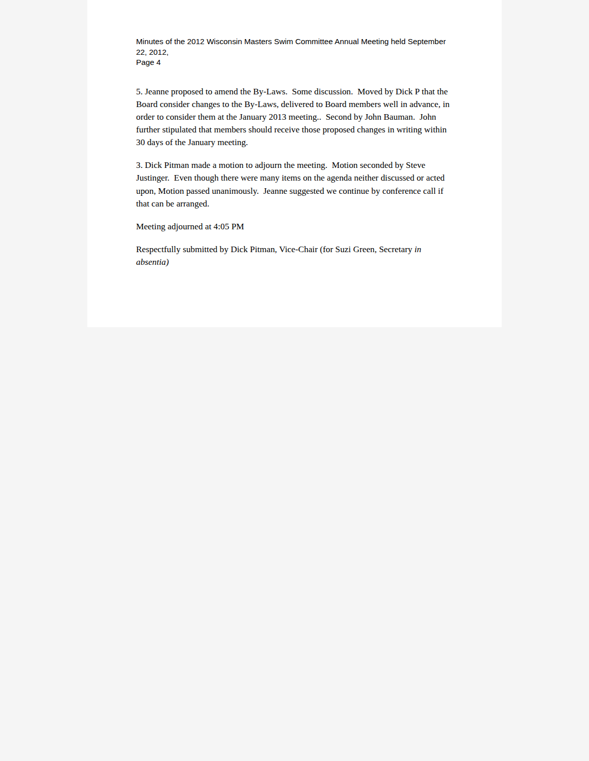Minutes of the 2012 Wisconsin Masters Swim Committee Annual Meeting held September 22, 2012,
Page 4
5. Jeanne proposed to amend the By-Laws. Some discussion. Moved by Dick P that the Board consider changes to the By-Laws, delivered to Board members well in advance, in order to consider them at the January 2013 meeting.. Second by John Bauman. John further stipulated that members should receive those proposed changes in writing within 30 days of the January meeting.
3. Dick Pitman made a motion to adjourn the meeting. Motion seconded by Steve Justinger. Even though there were many items on the agenda neither discussed or acted upon, Motion passed unanimously. Jeanne suggested we continue by conference call if that can be arranged.
Meeting adjourned at 4:05 PM
Respectfully submitted by Dick Pitman, Vice-Chair (for Suzi Green, Secretary in absentia)